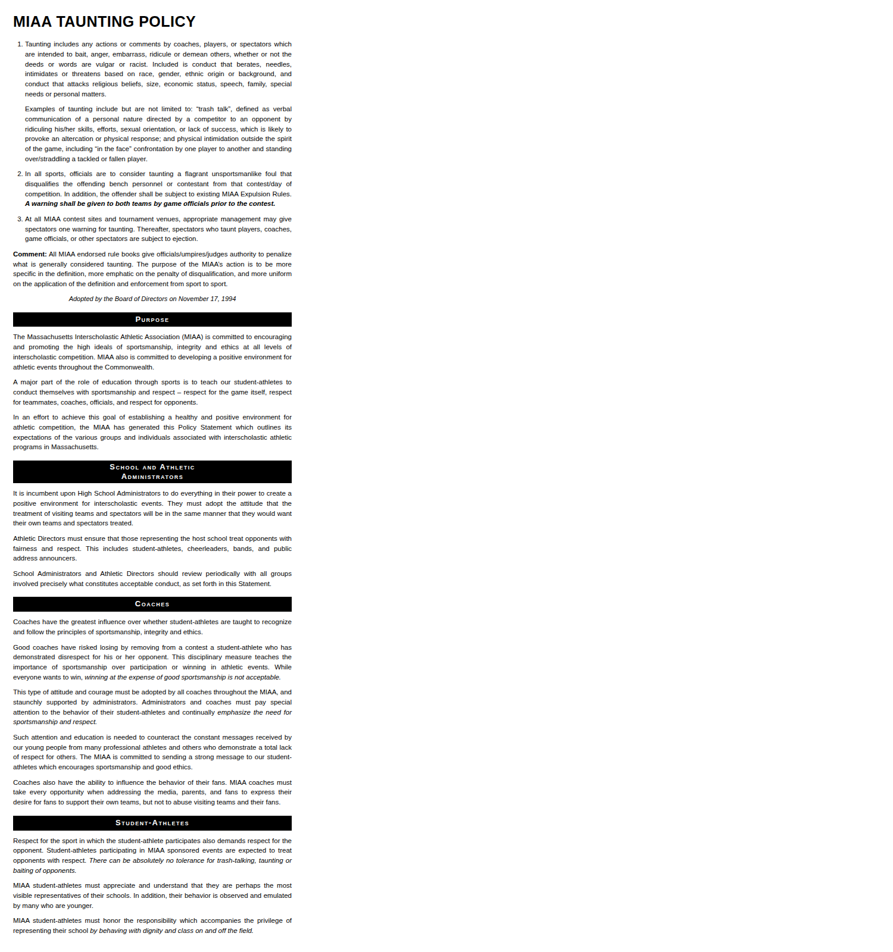MIAA TAUNTING POLICY
Taunting includes any actions or comments by coaches, players, or spectators which are intended to bait, anger, embarrass, ridicule or demean others, whether or not the deeds or words are vulgar or racist. Included is conduct that berates, needles, intimidates or threatens based on race, gender, ethnic origin or background, and conduct that attacks religious beliefs, size, economic status, speech, family, special needs or personal matters.
Examples of taunting include but are not limited to: “trash talk”, defined as verbal communication of a personal nature directed by a competitor to an opponent by ridiculing his/her skills, efforts, sexual orientation, or lack of success, which is likely to provoke an altercation or physical response; and physical intimidation outside the spirit of the game, including “in the face” confrontation by one player to another and standing over/straddling a tackled or fallen player.
In all sports, officials are to consider taunting a flagrant unsportsmanlike foul that disqualifies the offending bench personnel or contestant from that contest/day of competition. In addition, the offender shall be subject to existing MIAA Expulsion Rules. A warning shall be given to both teams by game officials prior to the contest.
At all MIAA contest sites and tournament venues, appropriate management may give spectators one warning for taunting. Thereafter, spectators who taunt players, coaches, game officials, or other spectators are subject to ejection.
Comment: All MIAA endorsed rule books give officials/umpires/judges authority to penalize what is generally considered taunting. The purpose of the MIAA’s action is to be more specific in the definition, more emphatic on the penalty of disqualification, and more uniform on the application of the definition and enforcement from sport to sport.
Adopted by the Board of Directors on November 17, 1994
Purpose
The Massachusetts Interscholastic Athletic Association (MIAA) is committed to encouraging and promoting the high ideals of sportsmanship, integrity and ethics at all levels of interscholastic competition. MIAA also is committed to developing a positive environment for athletic events throughout the Commonwealth.
A major part of the role of education through sports is to teach our student-athletes to conduct themselves with sportsmanship and respect – respect for the game itself, respect for teammates, coaches, officials, and respect for opponents.
In an effort to achieve this goal of establishing a healthy and positive environment for athletic competition, the MIAA has generated this Policy Statement which outlines its expectations of the various groups and individuals associated with interscholastic athletic programs in Massachusetts.
School and Athletic
Administrators
It is incumbent upon High School Administrators to do everything in their power to create a positive environment for interscholastic events. They must adopt the attitude that the treatment of visiting teams and spectators will be in the same manner that they would want their own teams and spectators treated.
Athletic Directors must ensure that those representing the host school treat opponents with fairness and respect. This includes student-athletes, cheerleaders, bands, and public address announcers.
School Administrators and Athletic Directors should review periodically with all groups involved precisely what constitutes acceptable conduct, as set forth in this Statement.
Coaches
Coaches have the greatest influence over whether student-athletes are taught to recognize and follow the principles of sportsmanship, integrity and ethics.
Good coaches have risked losing by removing from a contest a student-athlete who has demonstrated disrespect for his or her opponent. This disciplinary measure teaches the importance of sportsmanship over participation or winning in athletic events. While everyone wants to win, winning at the expense of good sportsmanship is not acceptable.
This type of attitude and courage must be adopted by all coaches throughout the MIAA, and staunchly supported by administrators. Administrators and coaches must pay special attention to the behavior of their student-athletes and continually emphasize the need for sportsmanship and respect.
Such attention and education is needed to counteract the constant messages received by our young people from many professional athletes and others who demonstrate a total lack of respect for others. The MIAA is committed to sending a strong message to our student-athletes which encourages sportsmanship and good ethics.
Coaches also have the ability to influence the behavior of their fans. MIAA coaches must take every opportunity when addressing the media, parents, and fans to express their desire for fans to support their own teams, but not to abuse visiting teams and their fans.
Student-Athletes
Respect for the sport in which the student-athlete participates also demands respect for the opponent. Student-athletes participating in MIAA sponsored events are expected to treat opponents with respect. There can be absolutely no tolerance for trash-talking, taunting or baiting of opponents.
MIAA student-athletes must appreciate and understand that they are perhaps the most visible representatives of their schools. In addition, their behavior is observed and emulated by many who are younger.
MIAA student-athletes must honor the responsibility which accompanies the privilege of representing their school by behaving with dignity and class on and off the field.